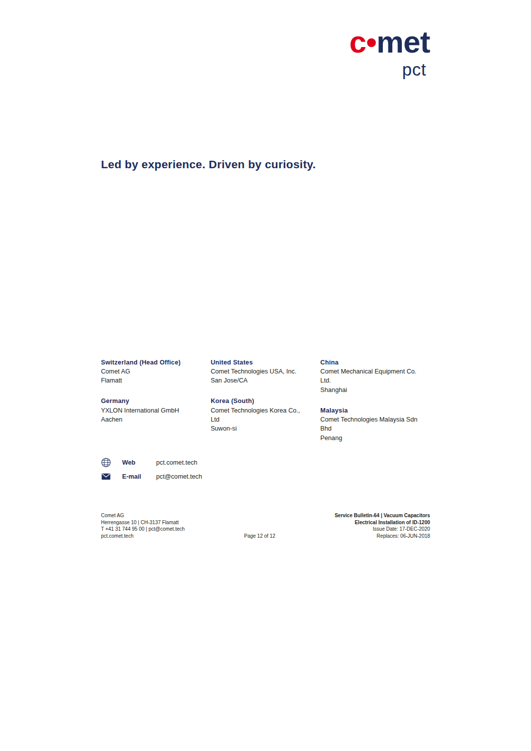c•met
pct
Led by experience. Driven by curiosity.
Switzerland (Head Office)
Comet AG
Flamatt
Germany
YXLON International GmbH
Aachen
United States
Comet Technologies USA, Inc.
San Jose/CA
Korea (South)
Comet Technologies Korea Co., Ltd
Suwon-si
China
Comet Mechanical Equipment Co. Ltd.
Shanghai
Malaysia
Comet Technologies Malaysia Sdn Bhd
Penang
Web pct.comet.tech
E-mail pct@comet.tech
Comet AG
Herrengasse 10 | CH-3137 Flamatt
T +41 31 744 95 00 | pct@comet.tech
pct.comet.tech
Page 12 of 12
Service Bulletin-64 | Vacuum Capacitors
Electrical Installation of ID-1200
Issue Date: 17-DEC-2020
Replaces: 06-JUN-2018